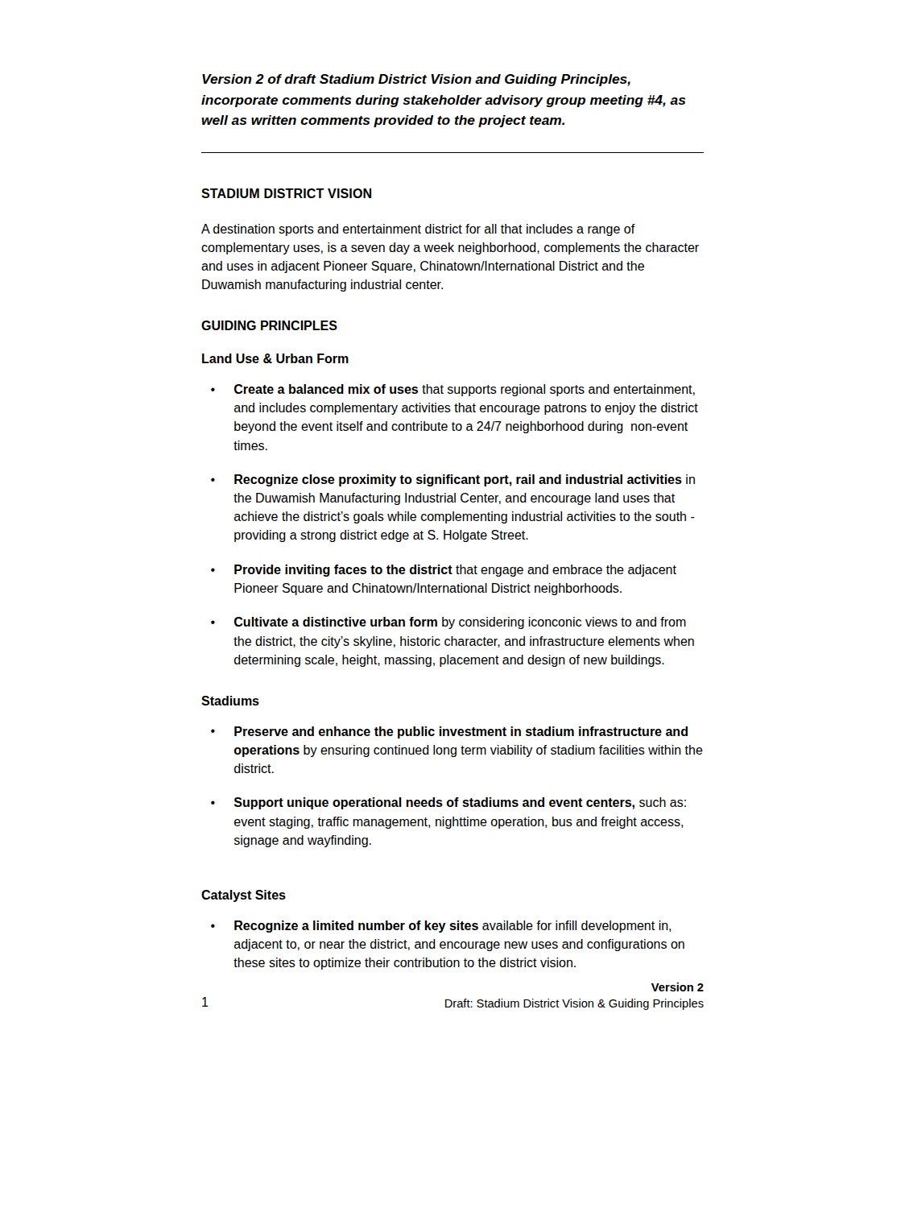Version 2 of draft Stadium District Vision and Guiding Principles, incorporate comments during stakeholder advisory group meeting #4, as well as written comments provided to the project team.
STADIUM DISTRICT VISION
A destination sports and entertainment district for all that includes a range of complementary uses, is a seven day a week neighborhood, complements the character and uses in adjacent Pioneer Square, Chinatown/International District and the Duwamish manufacturing industrial center.
GUIDING PRINCIPLES
Land Use & Urban Form
Create a balanced mix of uses that supports regional sports and entertainment, and includes complementary activities that encourage patrons to enjoy the district beyond the event itself and contribute to a 24/7 neighborhood during non-event times.
Recognize close proximity to significant port, rail and industrial activities in the Duwamish Manufacturing Industrial Center, and encourage land uses that achieve the district’s goals while complementing industrial activities to the south - providing a strong district edge at S. Holgate Street.
Provide inviting faces to the district that engage and embrace the adjacent Pioneer Square and Chinatown/International District neighborhoods.
Cultivate a distinctive urban form by considering iconconic views to and from the district, the city’s skyline, historic character, and infrastructure elements when determining scale, height, massing, placement and design of new buildings.
Stadiums
Preserve and enhance the public investment in stadium infrastructure and operations by ensuring continued long term viability of stadium facilities within the district.
Support unique operational needs of stadiums and event centers, such as: event staging, traffic management, nighttime operation, bus and freight access, signage and wayfinding.
Catalyst Sites
Recognize a limited number of key sites available for infill development in, adjacent to, or near the district, and encourage new uses and configurations on these sites to optimize their contribution to the district vision.
1
Version 2
Draft: Stadium District Vision & Guiding Principles